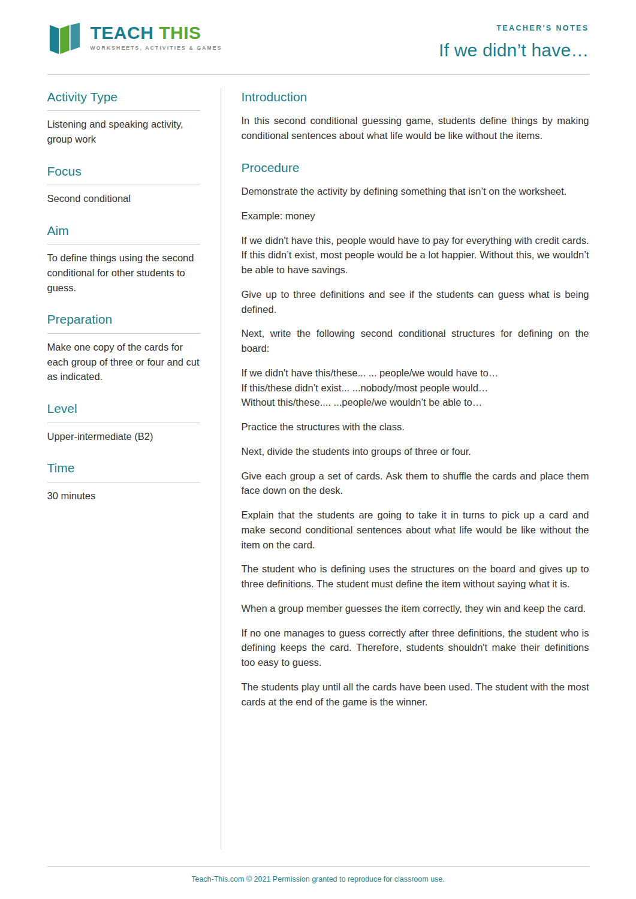TEACH THIS
Worksheets, Activities & Games
Teacher's Notes
If we didn’t have…
Activity Type
Listening and speaking activity, group work
Focus
Second conditional
Aim
To define things using the second conditional for other students to guess.
Preparation
Make one copy of the cards for each group of three or four and cut as indicated.
Level
Upper-intermediate (B2)
Time
30 minutes
Introduction
In this second conditional guessing game, students define things by making conditional sentences about what life would be like without the items.
Procedure
Demonstrate the activity by defining something that isn’t on the worksheet.
Example: money
If we didn't have this, people would have to pay for everything with credit cards. If this didn’t exist, most people would be a lot happier. Without this, we wouldn’t be able to have savings.
Give up to three definitions and see if the students can guess what is being defined.
Next, write the following second conditional structures for defining on the board:
If we didn't have this/these... ... people/we would have to…
If this/these didn’t exist... ...nobody/most people would…
Without this/these.... ...people/we wouldn’t be able to…
Practice the structures with the class.
Next, divide the students into groups of three or four.
Give each group a set of cards. Ask them to shuffle the cards and place them face down on the desk.
Explain that the students are going to take it in turns to pick up a card and make second conditional sentences about what life would be like without the item on the card.
The student who is defining uses the structures on the board and gives up to three definitions. The student must define the item without saying what it is.
When a group member guesses the item correctly, they win and keep the card.
If no one manages to guess correctly after three definitions, the student who is defining keeps the card. Therefore, students shouldn't make their definitions too easy to guess.
The students play until all the cards have been used. The student with the most cards at the end of the game is the winner.
Teach-This.com © 2021 Permission granted to reproduce for classroom use.